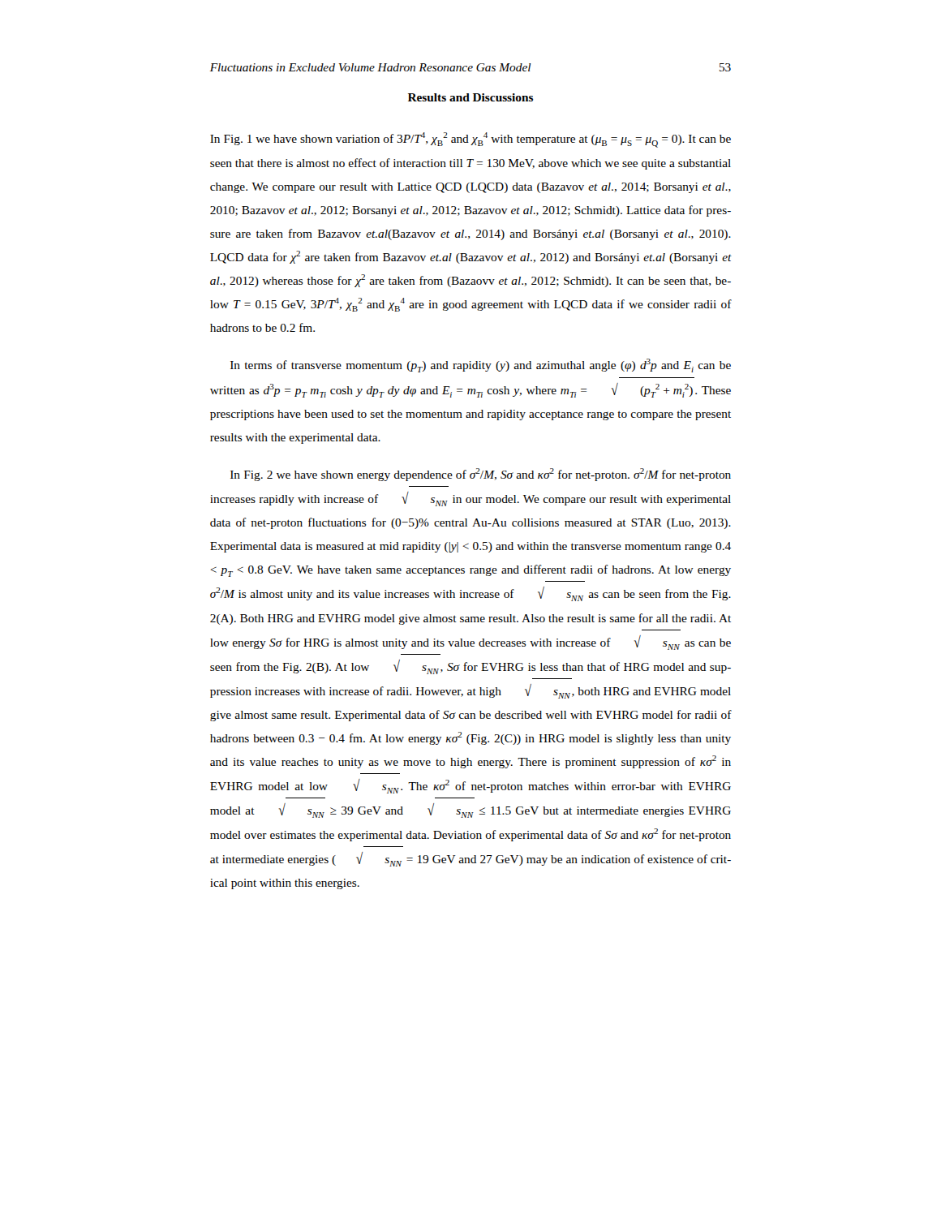Fluctuations in Excluded Volume Hadron Resonance Gas Model 53
Results and Discussions
In Fig. 1 we have shown variation of 3P/T4, χB2 and χB4 with temperature at (μB = μS = μQ = 0). It can be seen that there is almost no effect of interaction till T = 130 MeV, above which we see quite a substantial change. We compare our result with Lattice QCD (LQCD) data (Bazavov et al., 2014; Borsanyi et al., 2010; Bazavov et al., 2012; Borsanyi et al., 2012; Bazavov et al., 2012; Schmidt). Lattice data for pressure are taken from Bazavov et.al(Bazavov et al., 2014) and Borsányi et.al (Borsanyi et al., 2010). LQCD data for χ2 are taken from Bazavov et.al (Bazavov et al., 2012) and Borsányi et.al (Borsanyi et al., 2012) whereas those for χ2 are taken from (Bazaovv et al., 2012; Schmidt). It can be seen that, below T = 0.15 GeV, 3P/T4, χB2 and χB4 are in good agreement with LQCD data if we consider radii of hadrons to be 0.2 fm.
In terms of transverse momentum (pT) and rapidity (y) and azimuthal angle (φ) d3p and Ei can be written as d3p = pT mTi cosh y dpT dy dφ and Ei = mTi cosh y, where mTi = √(pT2 + mi2). These prescriptions have been used to set the momentum and rapidity acceptance range to compare the present results with the experimental data.
In Fig. 2 we have shown energy dependence of σ2/M, Sσ and κσ2 for net-proton. σ2/M for net-proton increases rapidly with increase of √sNN in our model. We compare our result with experimental data of net-proton fluctuations for (0−5)% central Au-Au collisions measured at STAR (Luo, 2013). Experimental data is measured at mid rapidity (|y| < 0.5) and within the transverse momentum range 0.4 < pT < 0.8 GeV. We have taken same acceptances range and different radii of hadrons. At low energy σ2/M is almost unity and its value increases with increase of √sNN as can be seen from the Fig. 2(A). Both HRG and EVHRG model give almost same result. Also the result is same for all the radii. At low energy Sσ for HRG is almost unity and its value decreases with increase of √sNN as can be seen from the Fig. 2(B). At low √sNN, Sσ for EVHRG is less than that of HRG model and suppression increases with increase of radii. However, at high √sNN, both HRG and EVHRG model give almost same result. Experimental data of Sσ can be described well with EVHRG model for radii of hadrons between 0.3 − 0.4 fm. At low energy κσ2 (Fig. 2(C)) in HRG model is slightly less than unity and its value reaches to unity as we move to high energy. There is prominent suppression of κσ2 in EVHRG model at low √sNN. The κσ2 of net-proton matches within error-bar with EVHRG model at √sNN ≥ 39 GeV and √sNN ≤ 11.5 GeV but at intermediate energies EVHRG model over estimates the experimental data. Deviation of experimental data of Sσ and κσ2 for net-proton at intermediate energies (√sNN = 19 GeV and 27 GeV) may be an indication of existence of critical point within this energies.